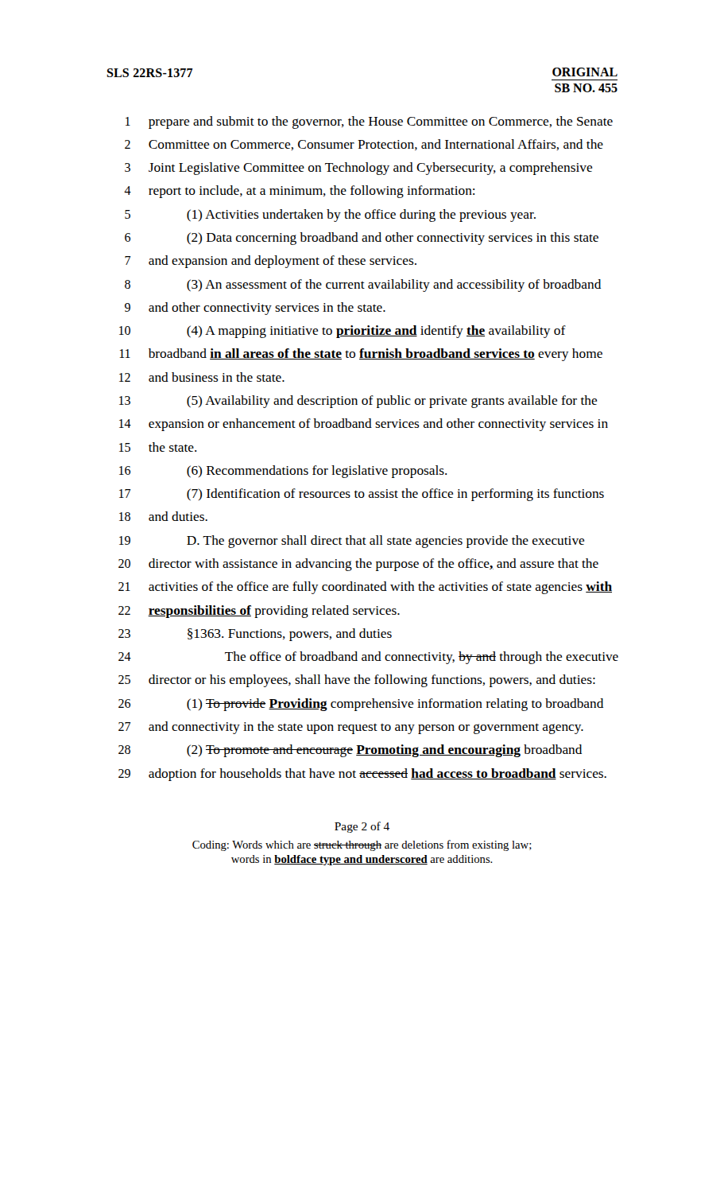SLS 22RS-1377
ORIGINAL SB NO. 455
prepare and submit to the governor, the House Committee on Commerce, the Senate
Committee on Commerce, Consumer Protection, and International Affairs, and the
Joint Legislative Committee on Technology and Cybersecurity, a comprehensive
report to include, at a minimum, the following information:
(1) Activities undertaken by the office during the previous year.
(2) Data concerning broadband and other connectivity services in this state
and expansion and deployment of these services.
(3) An assessment of the current availability and accessibility of broadband
and other connectivity services in the state.
(4) A mapping initiative to prioritize and identify the availability of
broadband in all areas of the state to furnish broadband services to every home
and business in the state.
(5) Availability and description of public or private grants available for the
expansion or enhancement of broadband services and other connectivity services in
the state.
(6) Recommendations for legislative proposals.
(7) Identification of resources to assist the office in performing its functions
and duties.
D. The governor shall direct that all state agencies provide the executive
director with assistance in advancing the purpose of the office, and assure that the
activities of the office are fully coordinated with the activities of state agencies with
responsibilities of providing related services.
§1363. Functions, powers, and duties
The office of broadband and connectivity, by and through the executive
director or his employees, shall have the following functions, powers, and duties:
(1) To provide Providing comprehensive information relating to broadband
and connectivity in the state upon request to any person or government agency.
(2) To promote and encourage Promoting and encouraging broadband
adoption for households that have not accessed had access to broadband services.
Page 2 of 4
Coding: Words which are struck through are deletions from existing law;
words in boldface type and underscored are additions.